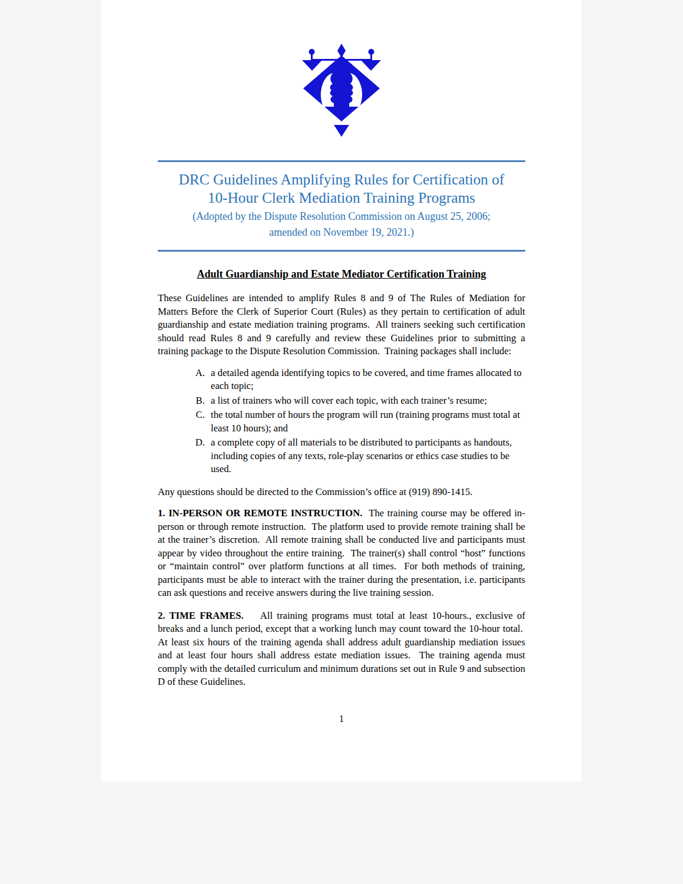DRC Guidelines Amplifying Rules for Certification of
10-Hour Clerk Mediation Training Programs
(Adopted by the Dispute Resolution Commission on August 25, 2006;
amended on November 19, 2021.)
Adult Guardianship and Estate Mediator Certification Training
These Guidelines are intended to amplify Rules 8 and 9 of The Rules of Mediation for Matters Before the Clerk of Superior Court (Rules) as they pertain to certification of adult guardianship and estate mediation training programs. All trainers seeking such certification should read Rules 8 and 9 carefully and review these Guidelines prior to submitting a training package to the Dispute Resolution Commission. Training packages shall include:
a detailed agenda identifying topics to be covered, and time frames allocated to each topic;
a list of trainers who will cover each topic, with each trainer’s resume;
the total number of hours the program will run (training programs must total at least 10 hours); and
a complete copy of all materials to be distributed to participants as handouts, including copies of any texts, role-play scenarios or ethics case studies to be used.
Any questions should be directed to the Commission’s office at (919) 890-1415.
1. IN-PERSON OR REMOTE INSTRUCTION. The training course may be offered in-person or through remote instruction. The platform used to provide remote training shall be at the trainer’s discretion. All remote training shall be conducted live and participants must appear by video throughout the entire training. The trainer(s) shall control “host” functions or “maintain control” over platform functions at all times. For both methods of training, participants must be able to interact with the trainer during the presentation, i.e. participants can ask questions and receive answers during the live training session.
2. TIME FRAMES. All training programs must total at least 10-hours., exclusive of breaks and a lunch period, except that a working lunch may count toward the 10-hour total. At least six hours of the training agenda shall address adult guardianship mediation issues and at least four hours shall address estate mediation issues. The training agenda must comply with the detailed curriculum and minimum durations set out in Rule 9 and subsection D of these Guidelines.
1